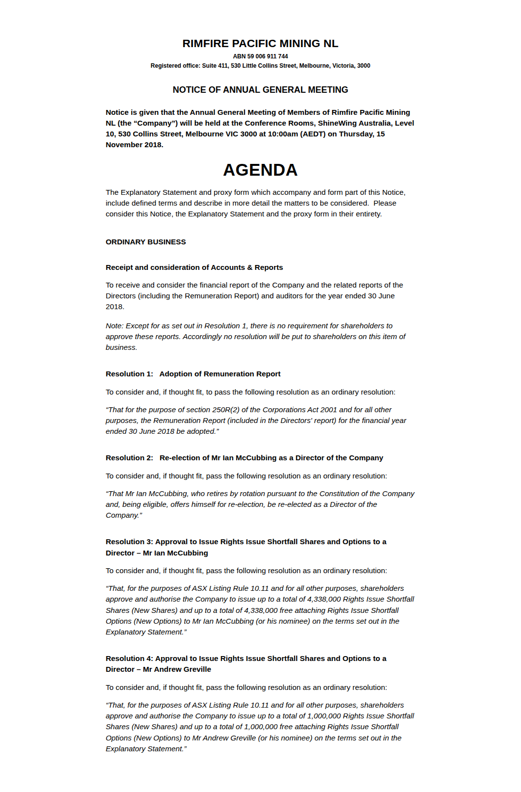RIMFIRE PACIFIC MINING NL
ABN 59 006 911 744
Registered office: Suite 411, 530 Little Collins Street, Melbourne, Victoria, 3000
NOTICE OF ANNUAL GENERAL MEETING
Notice is given that the Annual General Meeting of Members of Rimfire Pacific Mining NL (the “Company”) will be held at the Conference Rooms, ShineWing Australia, Level 10, 530 Collins Street, Melbourne VIC 3000 at 10:00am (AEDT) on Thursday, 15 November 2018.
AGENDA
The Explanatory Statement and proxy form which accompany and form part of this Notice, include defined terms and describe in more detail the matters to be considered. Please consider this Notice, the Explanatory Statement and the proxy form in their entirety.
ORDINARY BUSINESS
Receipt and consideration of Accounts & Reports
To receive and consider the financial report of the Company and the related reports of the Directors (including the Remuneration Report) and auditors for the year ended 30 June 2018.
Note: Except for as set out in Resolution 1, there is no requirement for shareholders to approve these reports. Accordingly no resolution will be put to shareholders on this item of business.
Resolution 1: Adoption of Remuneration Report
To consider and, if thought fit, to pass the following resolution as an ordinary resolution:
“That for the purpose of section 250R(2) of the Corporations Act 2001 and for all other purposes, the Remuneration Report (included in the Directors' report) for the financial year ended 30 June 2018 be adopted.”
Resolution 2: Re-election of Mr Ian McCubbing as a Director of the Company
To consider and, if thought fit, pass the following resolution as an ordinary resolution:
“That Mr Ian McCubbing, who retires by rotation pursuant to the Constitution of the Company and, being eligible, offers himself for re-election, be re-elected as a Director of the Company.”
Resolution 3: Approval to Issue Rights Issue Shortfall Shares and Options to a Director – Mr Ian McCubbing
To consider and, if thought fit, pass the following resolution as an ordinary resolution:
“That, for the purposes of ASX Listing Rule 10.11 and for all other purposes, shareholders approve and authorise the Company to issue up to a total of 4,338,000 Rights Issue Shortfall Shares (New Shares) and up to a total of 4,338,000 free attaching Rights Issue Shortfall Options (New Options) to Mr Ian McCubbing (or his nominee) on the terms set out in the Explanatory Statement.”
Resolution 4: Approval to Issue Rights Issue Shortfall Shares and Options to a Director – Mr Andrew Greville
To consider and, if thought fit, pass the following resolution as an ordinary resolution:
“That, for the purposes of ASX Listing Rule 10.11 and for all other purposes, shareholders approve and authorise the Company to issue up to a total of 1,000,000 Rights Issue Shortfall Shares (New Shares) and up to a total of 1,000,000 free attaching Rights Issue Shortfall Options (New Options) to Mr Andrew Greville (or his nominee) on the terms set out in the Explanatory Statement.”